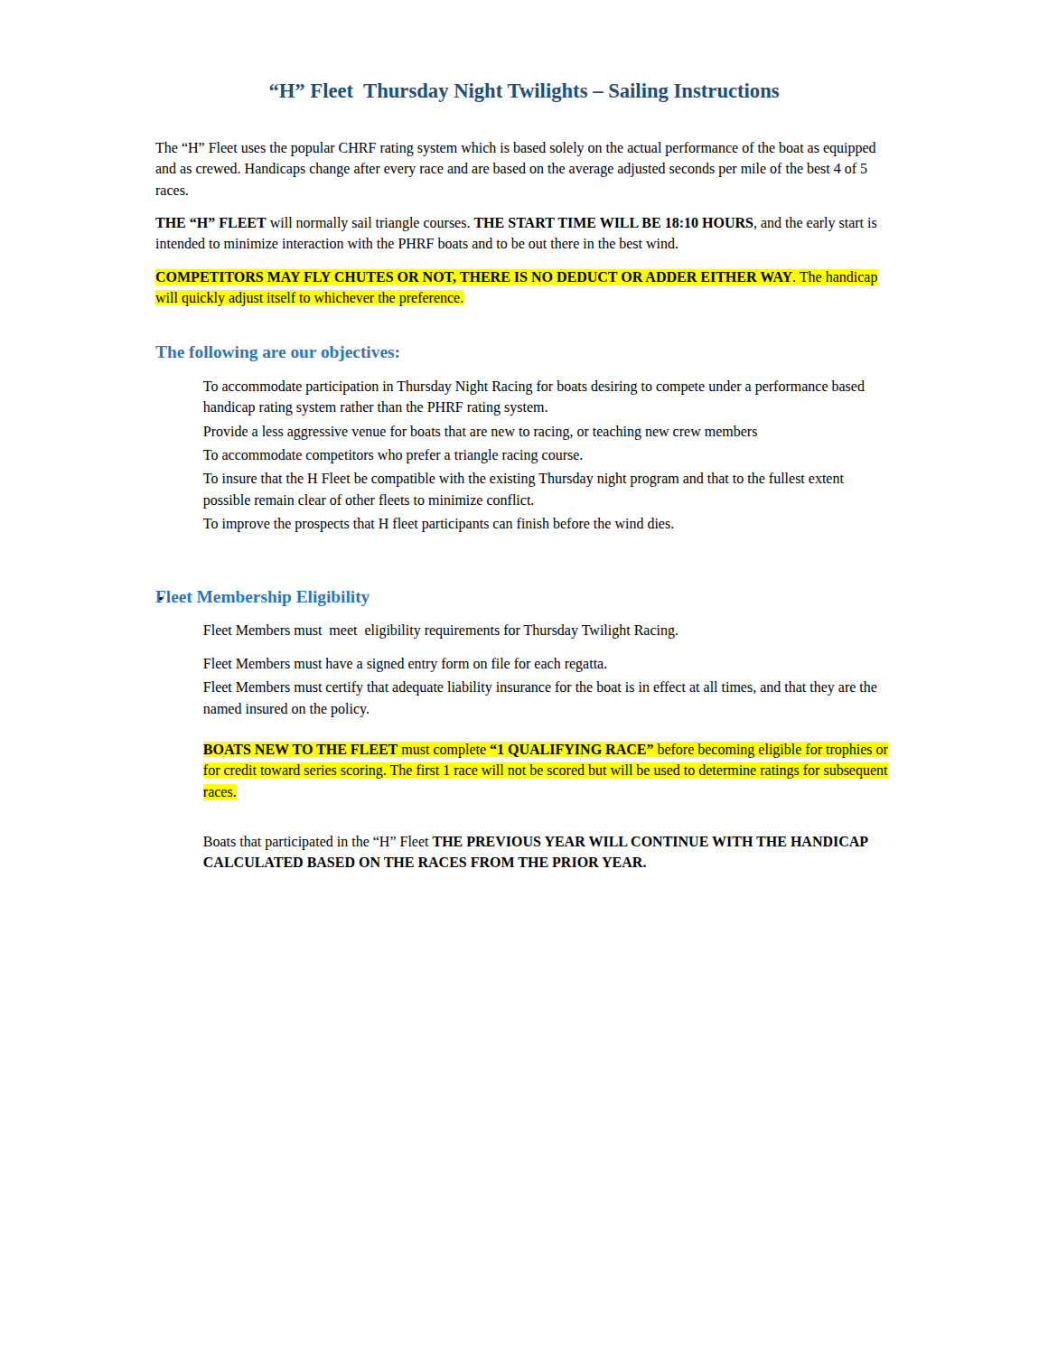“H” Fleet Thursday Night Twilights – Sailing Instructions
The “H” Fleet uses the popular CHRF rating system which is based solely on the actual performance of the boat as equipped and as crewed. Handicaps change after every race and are based on the average adjusted seconds per mile of the best 4 of 5 races.
THE “H” FLEET will normally sail triangle courses. THE START TIME WILL BE 18:10 HOURS, and the early start is intended to minimize interaction with the PHRF boats and to be out there in the best wind.
COMPETITORS MAY FLY CHUTES OR NOT, THERE IS NO DEDUCT OR ADDER EITHER WAY. The handicap will quickly adjust itself to whichever the preference.
The following are our objectives:
To accommodate participation in Thursday Night Racing for boats desiring to compete under a performance based handicap rating system rather than the PHRF rating system.
Provide a less aggressive venue for boats that are new to racing, or teaching new crew members
To accommodate competitors who prefer a triangle racing course.
To insure that the H Fleet be compatible with the existing Thursday night program and that to the fullest extent possible remain clear of other fleets to minimize conflict.
To improve the prospects that H fleet participants can finish before the wind dies.
Fleet Membership Eligibility
Fleet Members must meet eligibility requirements for Thursday Twilight Racing.
Fleet Members must have a signed entry form on file for each regatta.
Fleet Members must certify that adequate liability insurance for the boat is in effect at all times, and that they are the named insured on the policy.
BOATS NEW TO THE FLEET must complete “1 QUALIFYING RACE” before becoming eligible for trophies or for credit toward series scoring. The first 1 race will not be scored but will be used to determine ratings for subsequent races.
Boats that participated in the “H” Fleet THE PREVIOUS YEAR WILL CONTINUE WITH THE HANDICAP CALCULATED BASED ON THE RACES FROM THE PRIOR YEAR.